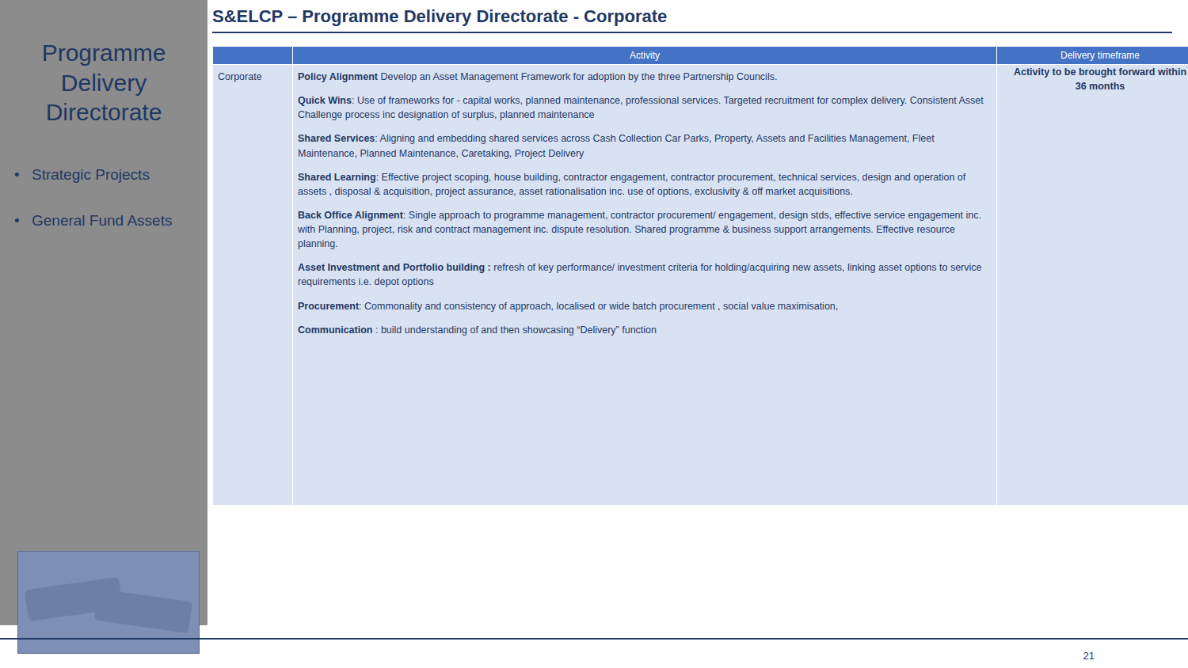Programme
Delivery
Directorate
Strategic Projects
General Fund Assets
S&ELCP – Programme Delivery Directorate - Corporate
| | Activity | Delivery timeframe |
| --- | --- | --- |
| Corporate | Policy Alignment Develop an Asset Management Framework for adoption by the three Partnership Councils. Quick Wins : Use of frameworks for - capital works, planned maintenance, professional services. Targeted recruitment for complex delivery. Consistent Asset Challenge process inc designation of surplus, planned maintenance Shared Services : Aligning and embedding shared services across Cash Collection Car Parks, Property, Assets and Facilities Management, Fleet Maintenance, Planned Maintenance, Caretaking, Project Delivery Shared Learning : Effective project scoping, house building, contractor engagement, contractor procurement, technical services, design and operation of assets , disposal & acquisition, project assurance, asset rationalisation inc. use of options, exclusivity & off market acquisitions. Back Office Alignment : Single approach to programme management, contractor procurement/ engagement, design stds, effective service engagement inc. with Planning, project, risk and contract management inc. dispute resolution. Shared programme & business support arrangements. Effective resource planning. Asset Investment and Portfolio building : refresh of key performance/ investment criteria for holding/acquiring new assets, linking asset options to service requirements i.e. depot options Procurement : Commonality and consistency of approach, localised or wide batch procurement , social value maximisation, Communication : build understanding of and then showcasing “Delivery” function | Activity to be brought forward within 36 months |
21